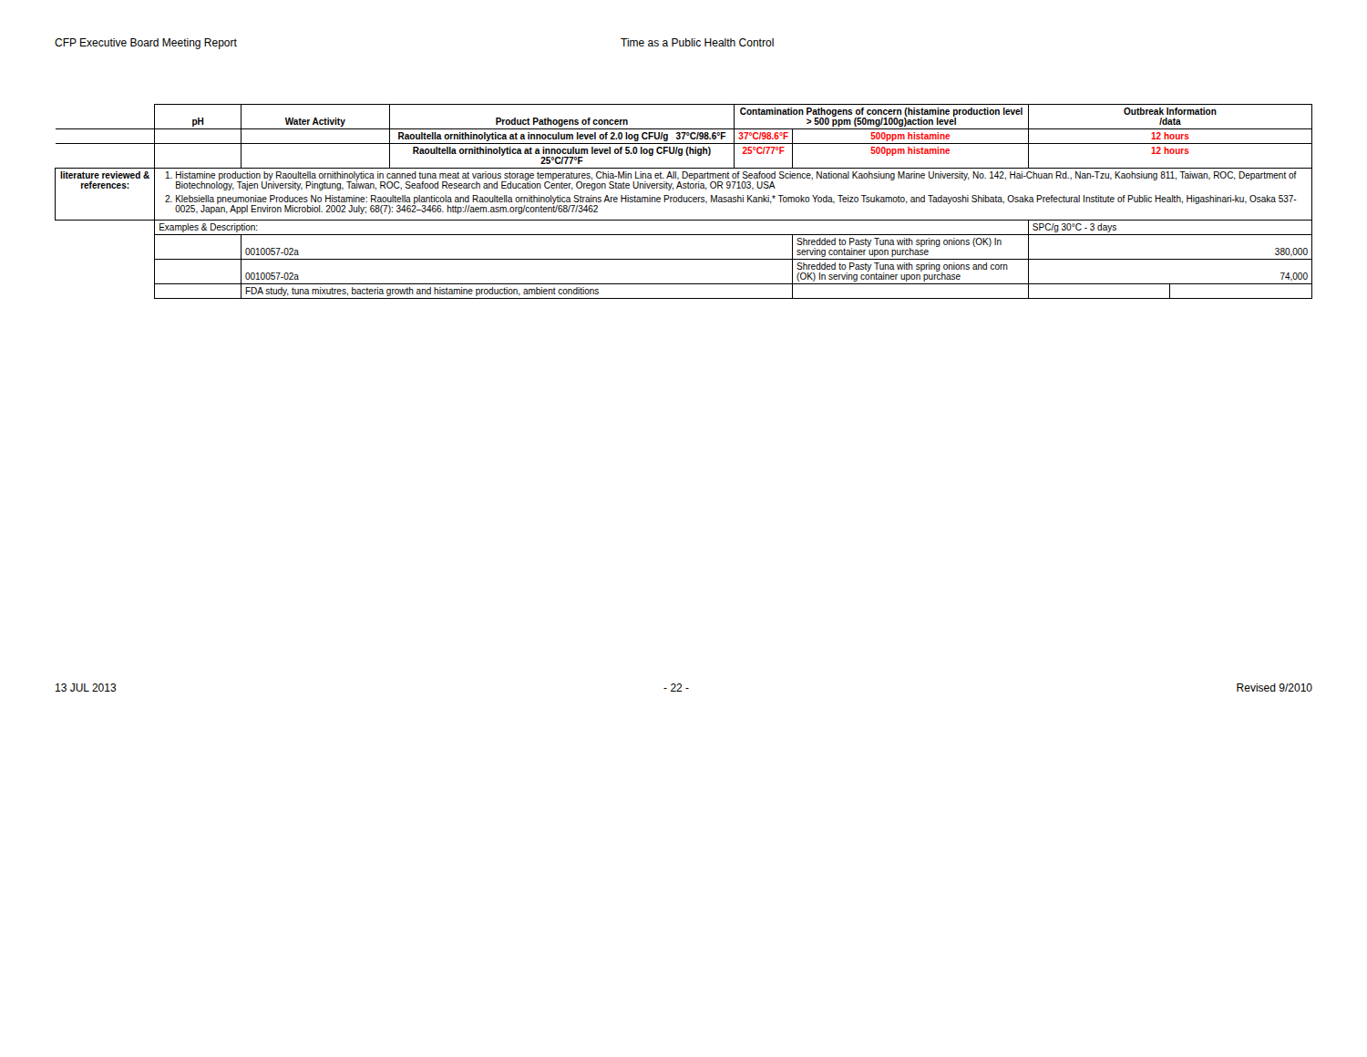CFP Executive Board Meeting Report
Time as a Public Health Control
| | pH | Water Activity | Product Pathogens of concern | Contamination Pathogens of concern (histamine production level > 500 ppm (50mg/100g)action level | Outbreak Information /data |
| | | | Raoultella ornithinolytica at a innoculum level of 2.0 log CFU/g 37°C/98.6°F | 37°C/98.6°F | 500ppm histamine | 12 hours |
| | | | Raoultella ornithinolytica at a innoculum level of 5.0 log CFU/g (high) 25°C/77°F | 25°C/77°F | 500ppm histamine | 12 hours |
| literature reviewed & references: | Histamine production by Raoultella ornithinolytica in canned tuna meat at various storage temperatures, Chia-Min Lina et. All, Department of Seafood Science, National Kaohsiung Marine University, No. 142, Hai-Chuan Rd., Nan-Tzu, Kaohsiung 811, Taiwan, ROC, Department of Biotechnology, Tajen University, Pingtung, Taiwan, ROC, Seafood Research and Education Center, Oregon State University, Astoria, OR 97103, USA Klebsiella pneumoniae Produces No Histamine: Raoultella planticola and Raoultella ornithinolytica Strains Are Histamine Producers, Masashi Kanki,* Tomoko Yoda, Teizo Tsukamoto, and Tadayoshi Shibata, Osaka Prefectural Institute of Public Health, Higashinari-ku, Osaka 537-0025, Japan, Appl Environ Microbiol. 2002 July; 68(7): 3462–3466. http://aem.asm.org/content/68/7/3462 |
| | Examples & Description: | SPC/g 30°C - 3 days |
| | 0010057-02a | Shredded to Pasty Tuna with spring onions (OK) In serving container upon purchase | 380,000 |
| | 0010057-02a | Shredded to Pasty Tuna with spring onions and corn (OK) In serving container upon purchase | 74,000 |
| | FDA study, tuna mixutres, bacteria growth and histamine production, ambient conditions | | | |
13 JUL 2013
- 22 -
Revised 9/2010